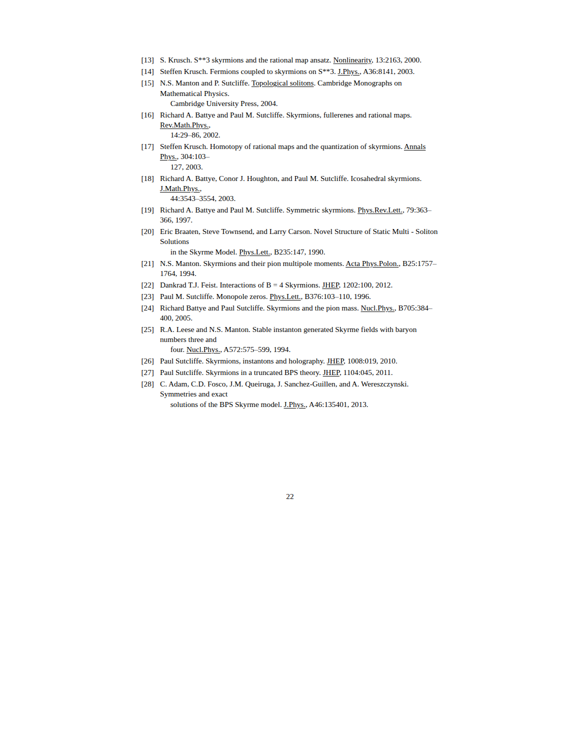[13] S. Krusch. S**3 skyrmions and the rational map ansatz. Nonlinearity, 13:2163, 2000.
[14] Steffen Krusch. Fermions coupled to skyrmions on S**3. J.Phys., A36:8141, 2003.
[15] N.S. Manton and P. Sutcliffe. Topological solitons. Cambridge Monographs on Mathematical Physics.Cambridge University Press, 2004.
[16] Richard A. Battye and Paul M. Sutcliffe. Skyrmions, fullerenes and rational maps. Rev.Math.Phys.,14:29–86, 2002.
[17] Steffen Krusch. Homotopy of rational maps and the quantization of skyrmions. Annals Phys., 304:103–127, 2003.
[18] Richard A. Battye, Conor J. Houghton, and Paul M. Sutcliffe. Icosahedral skyrmions. J.Math.Phys.,44:3543–3554, 2003.
[19] Richard A. Battye and Paul M. Sutcliffe. Symmetric skyrmions. Phys.Rev.Lett., 79:363–366, 1997.
[20] Eric Braaten, Steve Townsend, and Larry Carson. Novel Structure of Static Multi - Soliton Solutionsin the Skyrme Model. Phys.Lett., B235:147, 1990.
[21] N.S. Manton. Skyrmions and their pion multipole moments. Acta Phys.Polon., B25:1757–1764, 1994.
[22] Dankrad T.J. Feist. Interactions of B = 4 Skyrmions. JHEP, 1202:100, 2012.
[23] Paul M. Sutcliffe. Monopole zeros. Phys.Lett., B376:103–110, 1996.
[24] Richard Battye and Paul Sutcliffe. Skyrmions and the pion mass. Nucl.Phys., B705:384–400, 2005.
[25] R.A. Leese and N.S. Manton. Stable instanton generated Skyrme fields with baryon numbers three andfour. Nucl.Phys., A572:575–599, 1994.
[26] Paul Sutcliffe. Skyrmions, instantons and holography. JHEP, 1008:019, 2010.
[27] Paul Sutcliffe. Skyrmions in a truncated BPS theory. JHEP, 1104:045, 2011.
[28] C. Adam, C.D. Fosco, J.M. Queiruga, J. Sanchez-Guillen, and A. Wereszczynski. Symmetries and exactsolutions of the BPS Skyrme model. J.Phys., A46:135401, 2013.
22